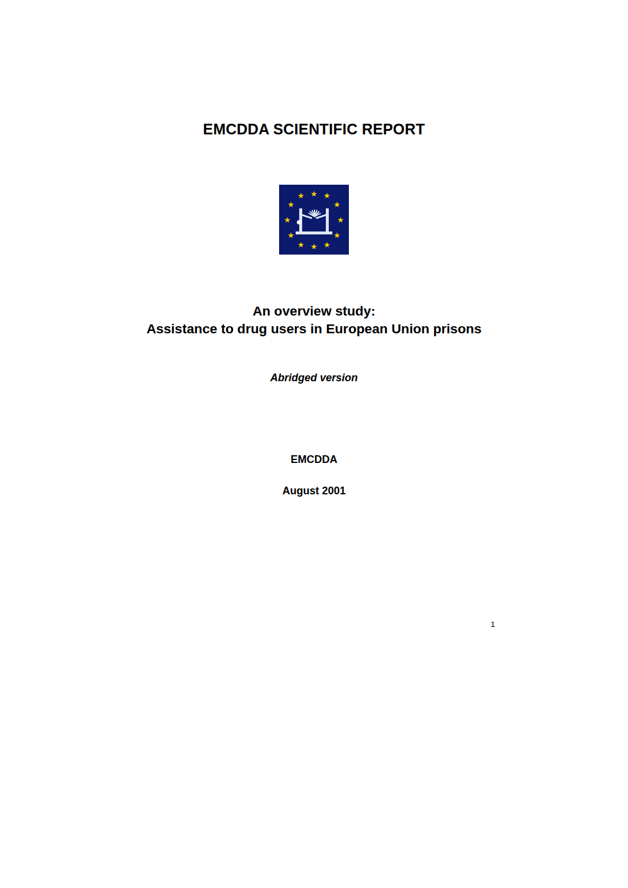EMCDDA SCIENTIFIC REPORT
★ ★ ★ ★ ★ ★ ★ ★ ★ ★ ★ ★
An overview study:
Assistance to drug users in European Union prisons
Abridged version
EMCDDA
August 2001
1